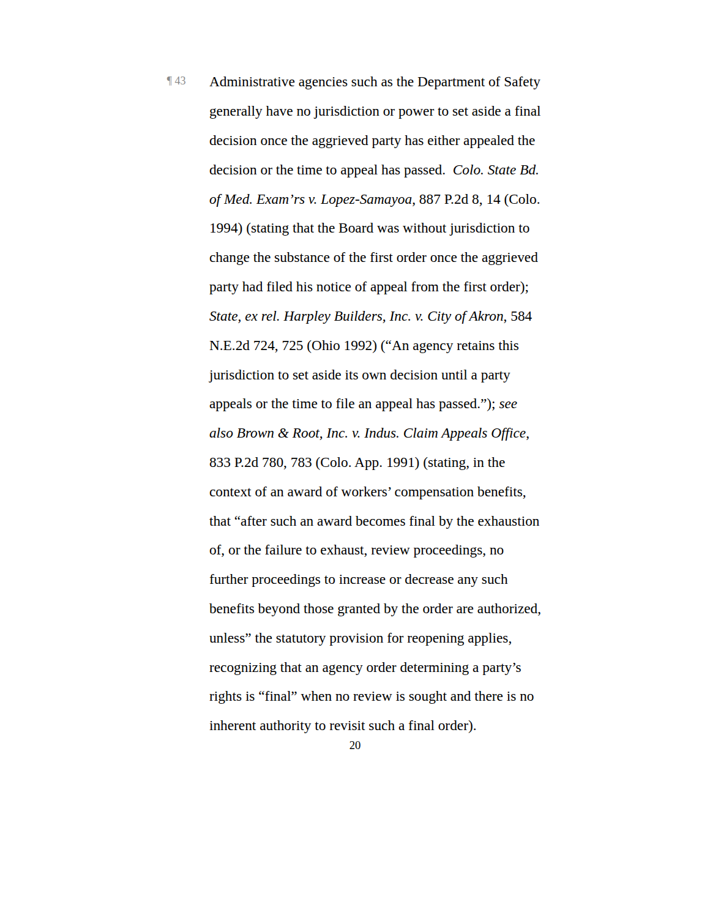¶ 43
Administrative agencies such as the Department of Safety generally have no jurisdiction or power to set aside a final decision once the aggrieved party has either appealed the decision or the time to appeal has passed. Colo. State Bd. of Med. Exam’rs v. Lopez-Samayoa, 887 P.2d 8, 14 (Colo. 1994) (stating that the Board was without jurisdiction to change the substance of the first order once the aggrieved party had filed his notice of appeal from the first order); State, ex rel. Harpley Builders, Inc. v. City of Akron, 584 N.E.2d 724, 725 (Ohio 1992) (“An agency retains this jurisdiction to set aside its own decision until a party appeals or the time to file an appeal has passed.”); see also Brown & Root, Inc. v. Indus. Claim Appeals Office, 833 P.2d 780, 783 (Colo. App. 1991) (stating, in the context of an award of workers’ compensation benefits, that “after such an award becomes final by the exhaustion of, or the failure to exhaust, review proceedings, no further proceedings to increase or decrease any such benefits beyond those granted by the order are authorized, unless” the statutory provision for reopening applies, recognizing that an agency order determining a party’s rights is “final” when no review is sought and there is no inherent authority to revisit such a final order).
20